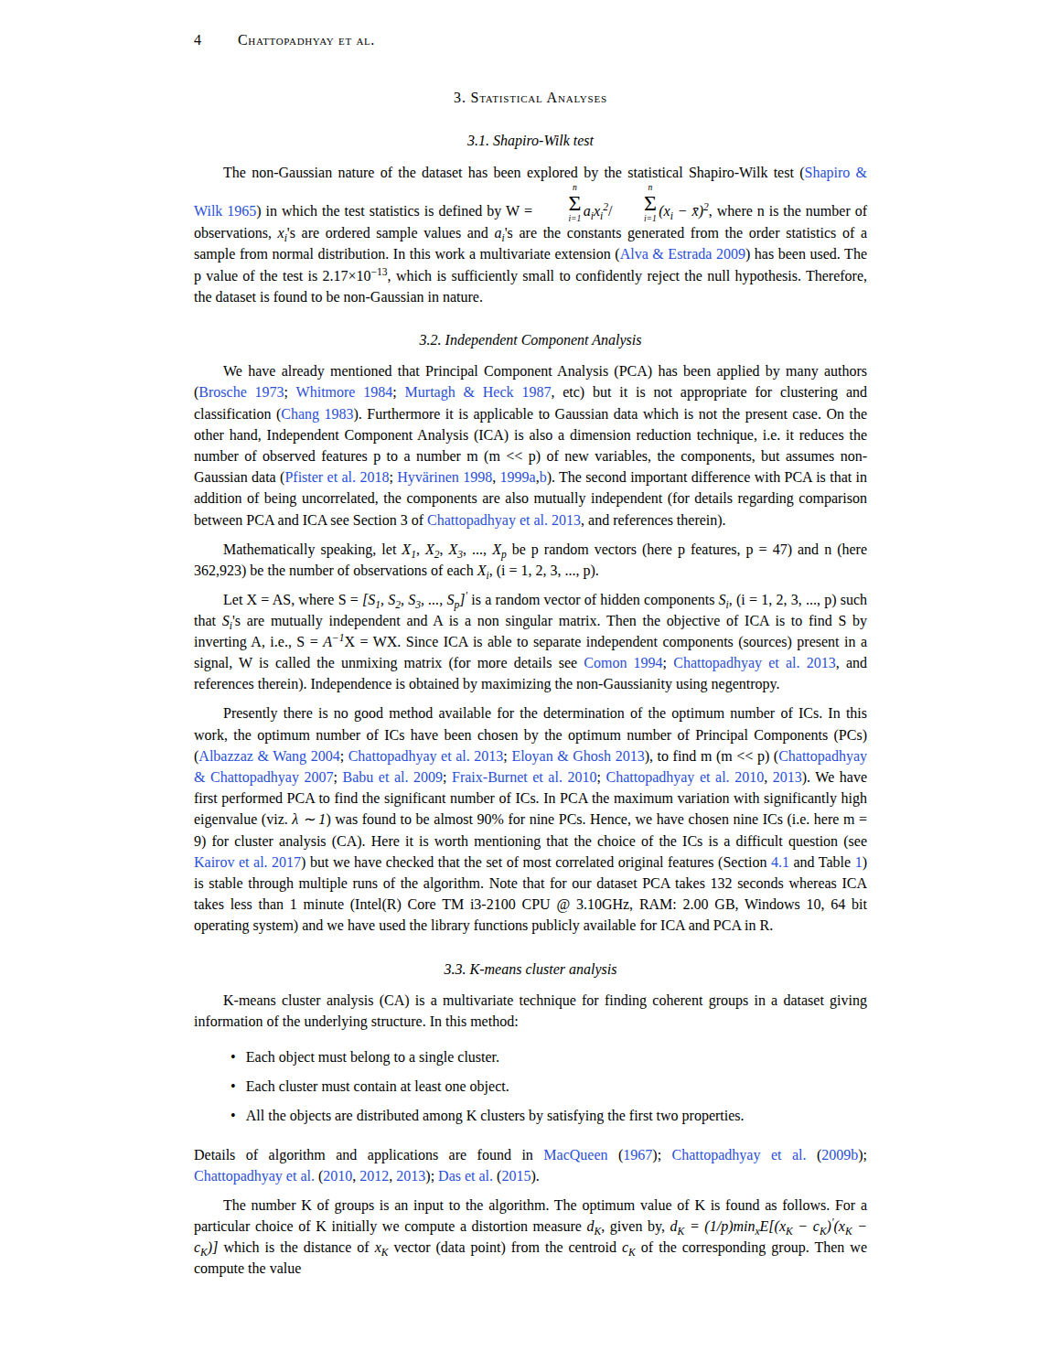4 Chattopadhyay et al.
3. Statistical Analyses
3.1. Shapiro-Wilk test
The non-Gaussian nature of the dataset has been explored by the statistical Shapiro-Wilk test (Shapiro & Wilk 1965) in which the test statistics is defined by W = nΣi=1 aixi2/nΣi=1(xi − x̄)2, where n is the number of observations, xi's are ordered sample values and ai's are the constants generated from the order statistics of a sample from normal distribution. In this work a multivariate extension (Alva & Estrada 2009) has been used. The p value of the test is 2.17×10−13, which is sufficiently small to confidently reject the null hypothesis. Therefore, the dataset is found to be non-Gaussian in nature.
3.2. Independent Component Analysis
We have already mentioned that Principal Component Analysis (PCA) has been applied by many authors (Brosche 1973; Whitmore 1984; Murtagh & Heck 1987, etc) but it is not appropriate for clustering and classification (Chang 1983). Furthermore it is applicable to Gaussian data which is not the present case. On the other hand, Independent Component Analysis (ICA) is also a dimension reduction technique, i.e. it reduces the number of observed features p to a number m (m << p) of new variables, the components, but assumes non-Gaussian data (Pfister et al. 2018; Hyvärinen 1998, 1999a,b). The second important difference with PCA is that in addition of being uncorrelated, the components are also mutually independent (for details regarding comparison between PCA and ICA see Section 3 of Chattopadhyay et al. 2013, and references therein).
Mathematically speaking, let X1, X2, X3, ..., Xp be p random vectors (here p features, p = 47) and n (here 362,923) be the number of observations of each Xi, (i = 1, 2, 3, ..., p).
Let X = AS, where S = [S1, S2, S3, ..., Sp]′ is a random vector of hidden components Si, (i = 1, 2, 3, ..., p) such that Si's are mutually independent and A is a non singular matrix. Then the objective of ICA is to find S by inverting A, i.e., S = A−1 X = WX. Since ICA is able to separate independent components (sources) present in a signal, W is called the unmixing matrix (for more details see Comon 1994; Chattopadhyay et al. 2013, and references therein). Independence is obtained by maximizing the non-Gaussianity using negentropy.
Presently there is no good method available for the determination of the optimum number of ICs. In this work, the optimum number of ICs have been chosen by the optimum number of Principal Components (PCs) (Albazzaz & Wang 2004; Chattopadhyay et al. 2013; Eloyan & Ghosh 2013), to find m (m << p) (Chattopadhyay & Chattopadhyay 2007; Babu et al. 2009; Fraix-Burnet et al. 2010; Chattopadhyay et al. 2010, 2013). We have first performed PCA to find the significant number of ICs. In PCA the maximum variation with significantly high eigenvalue (viz. λ ∼ 1) was found to be almost 90% for nine PCs. Hence, we have chosen nine ICs (i.e. here m = 9) for cluster analysis (CA). Here it is worth mentioning that the choice of the ICs is a difficult question (see Kairov et al. 2017) but we have checked that the set of most correlated original features (Section 4.1 and Table 1) is stable through multiple runs of the algorithm. Note that for our dataset PCA takes 132 seconds whereas ICA takes less than 1 minute (Intel(R) Core TM i3-2100 CPU @ 3.10GHz, RAM: 2.00 GB, Windows 10, 64 bit operating system) and we have used the library functions publicly available for ICA and PCA in R.
3.3. K-means cluster analysis
K-means cluster analysis (CA) is a multivariate technique for finding coherent groups in a dataset giving information of the underlying structure. In this method:
Each object must belong to a single cluster.
Each cluster must contain at least one object.
All the objects are distributed among K clusters by satisfying the first two properties.
Details of algorithm and applications are found in MacQueen (1967); Chattopadhyay et al. (2009b); Chattopadhyay et al. (2010, 2012, 2013); Das et al. (2015).
The number K of groups is an input to the algorithm. The optimum value of K is found as follows. For a particular choice of K initially we compute a distortion measure dK, given by, dK = (1/p)minxE[(xK − cK)′(xK − cK)] which is the distance of xK vector (data point) from the centroid cK of the corresponding group. Then we compute the value